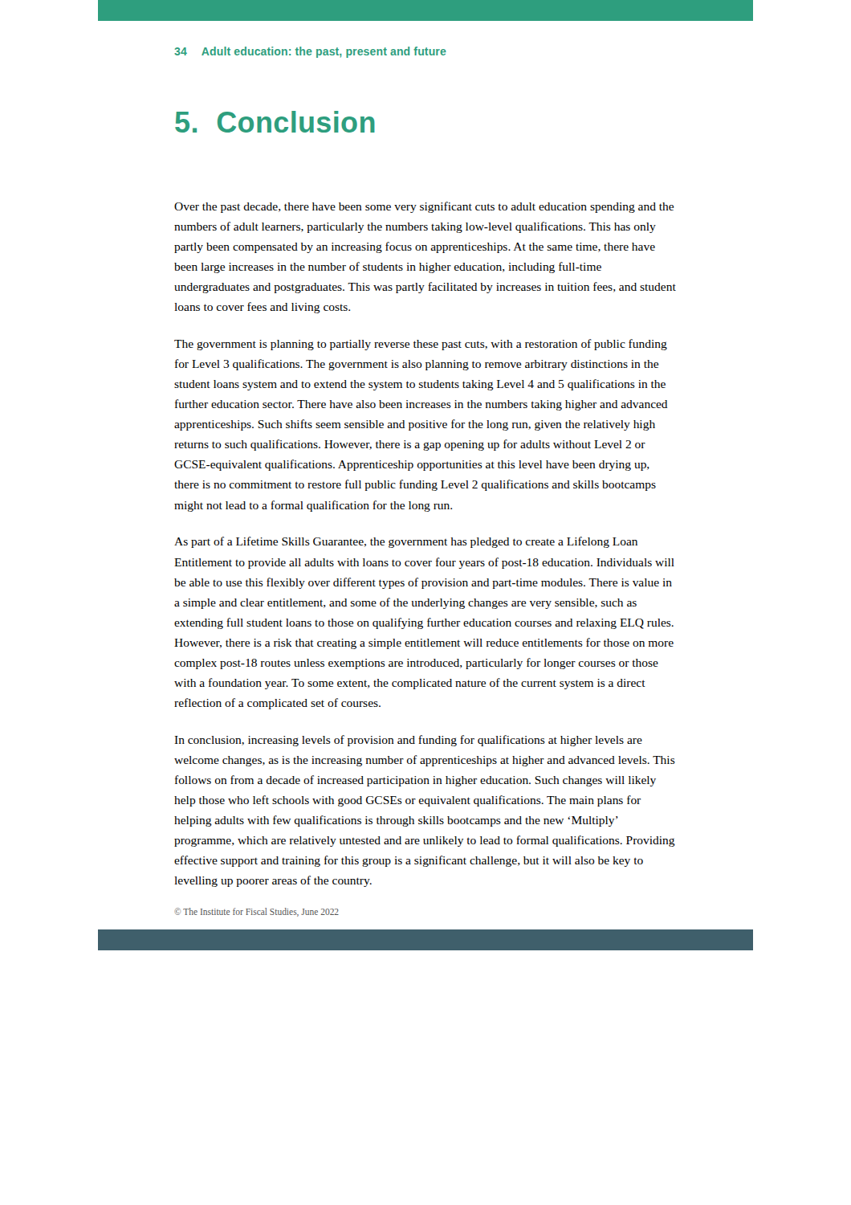34 Adult education: the past, present and future
5. Conclusion
Over the past decade, there have been some very significant cuts to adult education spending and the numbers of adult learners, particularly the numbers taking low-level qualifications. This has only partly been compensated by an increasing focus on apprenticeships. At the same time, there have been large increases in the number of students in higher education, including full-time undergraduates and postgraduates. This was partly facilitated by increases in tuition fees, and student loans to cover fees and living costs.
The government is planning to partially reverse these past cuts, with a restoration of public funding for Level 3 qualifications. The government is also planning to remove arbitrary distinctions in the student loans system and to extend the system to students taking Level 4 and 5 qualifications in the further education sector. There have also been increases in the numbers taking higher and advanced apprenticeships. Such shifts seem sensible and positive for the long run, given the relatively high returns to such qualifications. However, there is a gap opening up for adults without Level 2 or GCSE-equivalent qualifications. Apprenticeship opportunities at this level have been drying up, there is no commitment to restore full public funding Level 2 qualifications and skills bootcamps might not lead to a formal qualification for the long run.
As part of a Lifetime Skills Guarantee, the government has pledged to create a Lifelong Loan Entitlement to provide all adults with loans to cover four years of post-18 education. Individuals will be able to use this flexibly over different types of provision and part-time modules. There is value in a simple and clear entitlement, and some of the underlying changes are very sensible, such as extending full student loans to those on qualifying further education courses and relaxing ELQ rules. However, there is a risk that creating a simple entitlement will reduce entitlements for those on more complex post-18 routes unless exemptions are introduced, particularly for longer courses or those with a foundation year. To some extent, the complicated nature of the current system is a direct reflection of a complicated set of courses.
In conclusion, increasing levels of provision and funding for qualifications at higher levels are welcome changes, as is the increasing number of apprenticeships at higher and advanced levels. This follows on from a decade of increased participation in higher education. Such changes will likely help those who left schools with good GCSEs or equivalent qualifications. The main plans for helping adults with few qualifications is through skills bootcamps and the new ‘Multiply’ programme, which are relatively untested and are unlikely to lead to formal qualifications. Providing effective support and training for this group is a significant challenge, but it will also be key to levelling up poorer areas of the country.
© The Institute for Fiscal Studies, June 2022